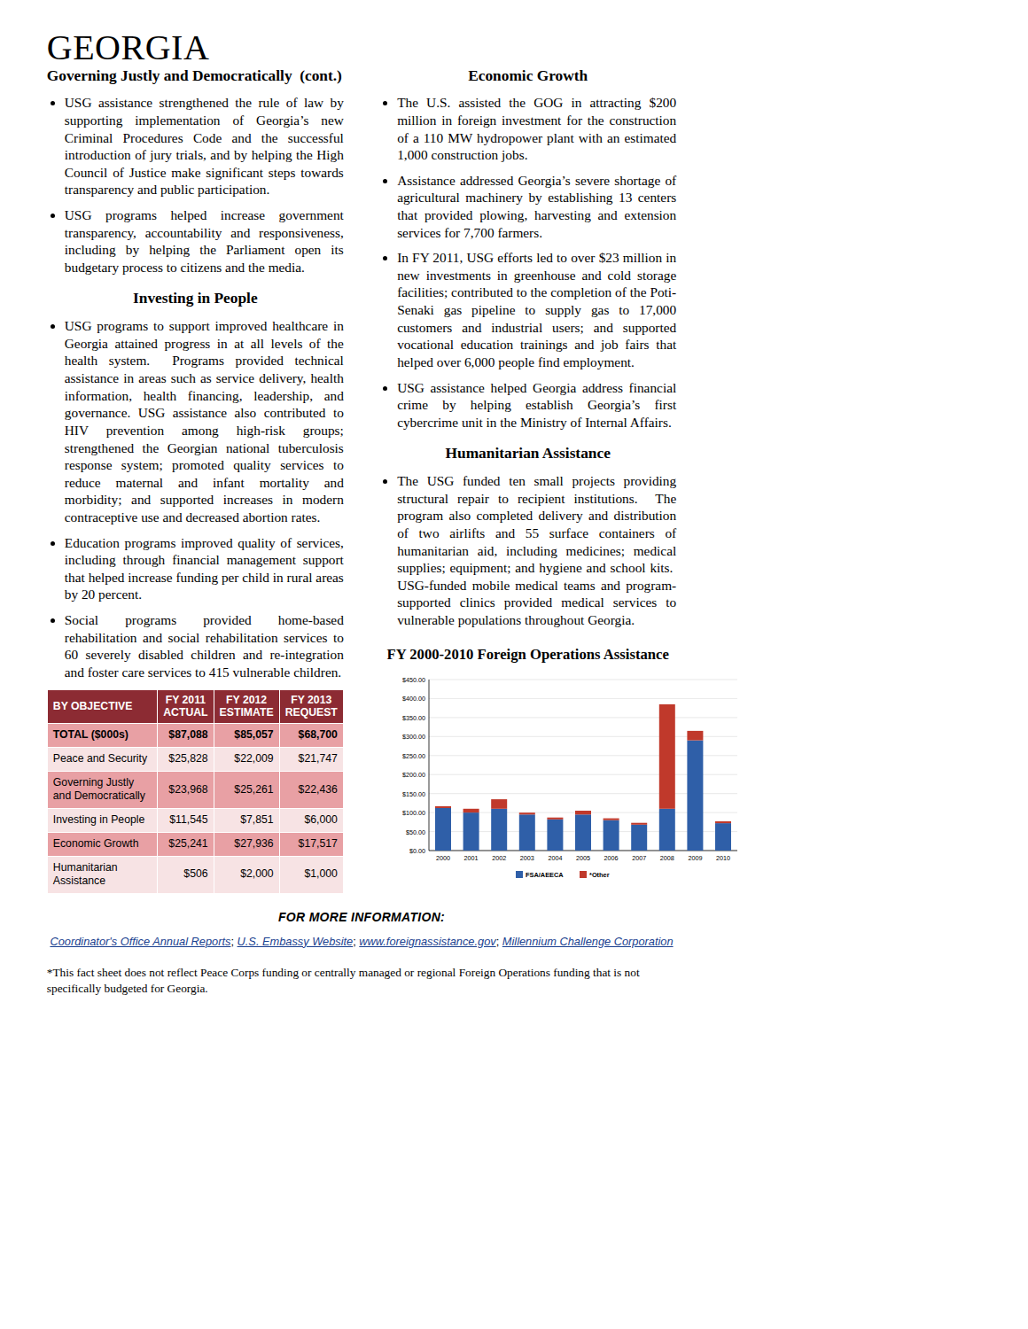GEORGIA
Governing Justly and Democratically (cont.)
USG assistance strengthened the rule of law by supporting implementation of Georgia’s new Criminal Procedures Code and the successful introduction of jury trials, and by helping the High Council of Justice make significant steps towards transparency and public participation.
USG programs helped increase government transparency, accountability and responsiveness, including by helping the Parliament open its budgetary process to citizens and the media.
Investing in People
USG programs to support improved healthcare in Georgia attained progress in at all levels of the health system. Programs provided technical assistance in areas such as service delivery, health information, health financing, leadership, and governance. USG assistance also contributed to HIV prevention among high-risk groups; strengthened the Georgian national tuberculosis response system; promoted quality services to reduce maternal and infant mortality and morbidity; and supported increases in modern contraceptive use and decreased abortion rates.
Education programs improved quality of services, including through financial management support that helped increase funding per child in rural areas by 20 percent.
Social programs provided home-based rehabilitation and social rehabilitation services to 60 severely disabled children and re-integration and foster care services to 415 vulnerable children.
| BY OBJECTIVE | FY 2011 ACTUAL | FY 2012 ESTIMATE | FY 2013 REQUEST |
| --- | --- | --- | --- |
| TOTAL ($000s) | $87,088 | $85,057 | $68,700 |
| Peace and Security | $25,828 | $22,009 | $21,747 |
| Governing Justly and Democratically | $23,968 | $25,261 | $22,436 |
| Investing in People | $11,545 | $7,851 | $6,000 |
| Economic Growth | $25,241 | $27,936 | $17,517 |
| Humanitarian Assistance | $506 | $2,000 | $1,000 |
Economic Growth
The U.S. assisted the GOG in attracting $200 million in foreign investment for the construction of a 110 MW hydropower plant with an estimated 1,000 construction jobs.
Assistance addressed Georgia’s severe shortage of agricultural machinery by establishing 13 centers that provided plowing, harvesting and extension services for 7,700 farmers.
In FY 2011, USG efforts led to over $23 million in new investments in greenhouse and cold storage facilities; contributed to the completion of the Poti-Senaki gas pipeline to supply gas to 17,000 customers and industrial users; and supported vocational education trainings and job fairs that helped over 6,000 people find employment.
USG assistance helped Georgia address financial crime by helping establish Georgia’s first cybercrime unit in the Ministry of Internal Affairs.
Humanitarian Assistance
The USG funded ten small projects providing structural repair to recipient institutions. The program also completed delivery and distribution of two airlifts and 55 surface containers of humanitarian aid, including medicines; medical supplies; equipment; and hygiene and school kits. USG-funded mobile medical teams and program-supported clinics provided medical services to vulnerable populations throughout Georgia.
FY 2000-2010 Foreign Operations Assistance
$0.00 $50.00 $100.00 $150.00 $200.00 $250.00 $300.00 $350.00 $400.00 $450.00 2000 2001 2002 2003 2004 2005 2006 2007 2008 2009 2010 FSA/AEECA *Other
FOR MORE INFORMATION:
Coordinator's Office Annual Reports; U.S. Embassy Website; www.foreignassistance.gov; Millennium Challenge Corporation
*This fact sheet does not reflect Peace Corps funding or centrally managed or regional Foreign Operations funding that is not specifically budgeted for Georgia.